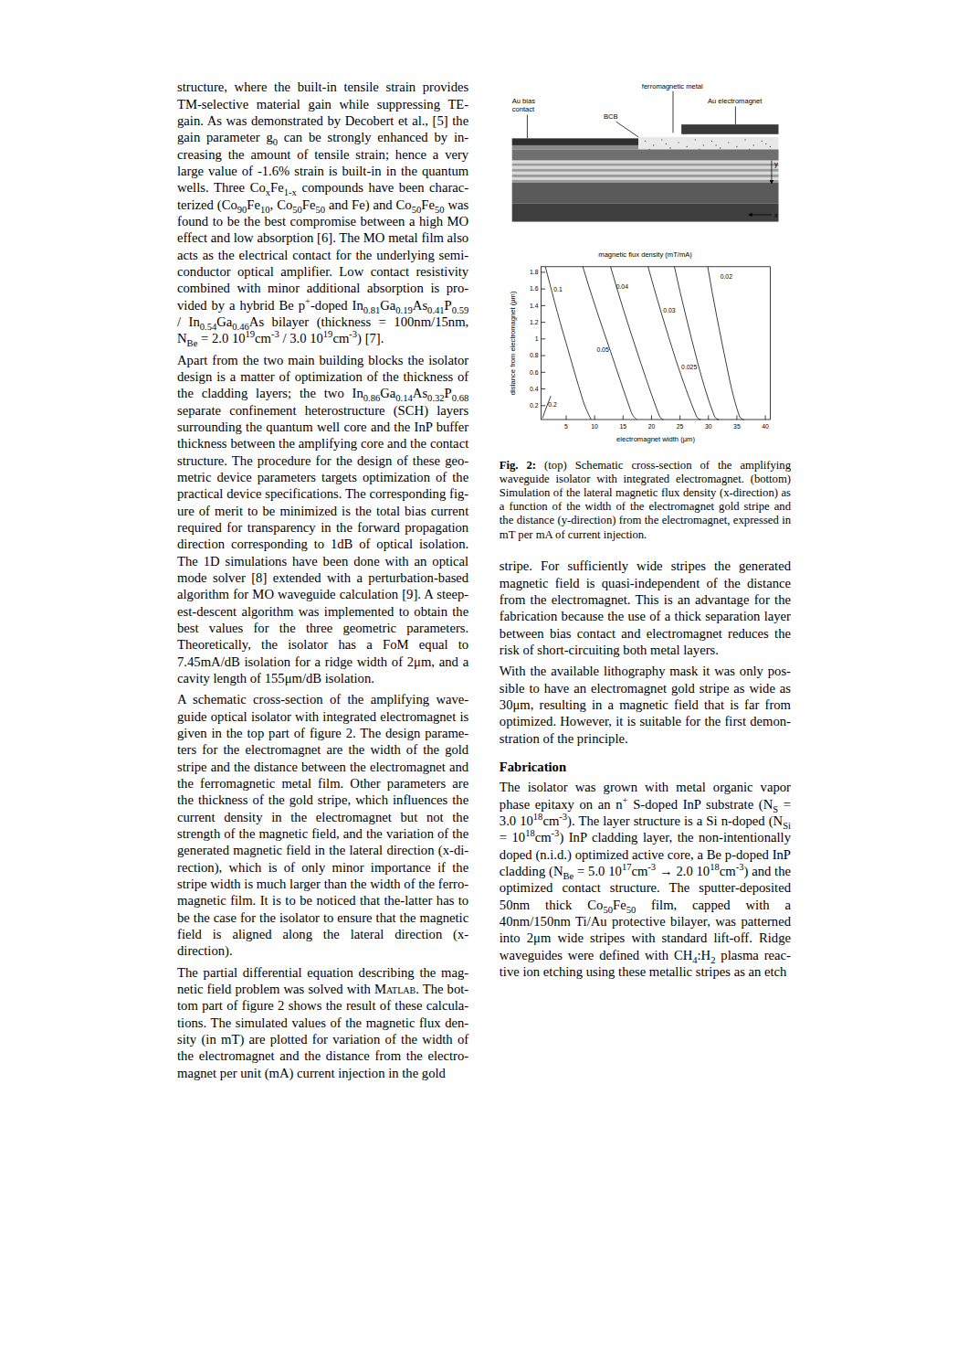structure, where the built-in tensile strain provides TM-selective material gain while suppressing TE-gain. As was demonstrated by Decobert et al., [5] the gain parameter g0 can be strongly enhanced by increasing the amount of tensile strain; hence a very large value of -1.6% strain is built-in in the quantum wells. Three CoxFe1-x compounds have been characterized (Co90Fe10, Co50Fe50 and Fe) and Co50Fe50 was found to be the best compromise between a high MO effect and low absorption [6]. The MO metal film also acts as the electrical contact for the underlying semiconductor optical amplifier. Low contact resistivity combined with minor additional absorption is provided by a hybrid Be p+-doped In0.81Ga0.19As0.41P0.59 / In0.54Ga0.46As bilayer (thickness = 100nm/15nm, NBe = 2.0 1019cm-3 / 3.0 1019cm-3) [7].
Apart from the two main building blocks the isolator design is a matter of optimization of the thickness of the cladding layers; the two In0.86Ga0.14As0.32P0.68 separate confinement heterostructure (SCH) layers surrounding the quantum well core and the InP buffer thickness between the amplifying core and the contact structure. The procedure for the design of these geometric device parameters targets optimization of the practical device specifications. The corresponding figure of merit to be minimized is the total bias current required for transparency in the forward propagation direction corresponding to 1dB of optical isolation. The 1D simulations have been done with an optical mode solver [8] extended with a perturbation-based algorithm for MO waveguide calculation [9]. A steepest-descent algorithm was implemented to obtain the best values for the three geometric parameters. Theoretically, the isolator has a FoM equal to 7.45mA/dB isolation for a ridge width of 2μm, and a cavity length of 155μm/dB isolation.
A schematic cross-section of the amplifying waveguide optical isolator with integrated electromagnet is given in the top part of figure 2. The design parameters for the electromagnet are the width of the gold stripe and the distance between the electromagnet and the ferromagnetic metal film. Other parameters are the thickness of the gold stripe, which influences the current density in the electromagnet but not the strength of the magnetic field, and the variation of the generated magnetic field in the lateral direction (x-direction), which is of only minor importance if the stripe width is much larger than the width of the ferromagnetic film. It is to be noticed that the-latter has to be the case for the isolator to ensure that the magnetic field is aligned along the lateral direction (x-direction).
The partial differential equation describing the magnetic field problem was solved with Matlab. The bottom part of figure 2 shows the result of these calculations. The simulated values of the magnetic flux density (in mT) are plotted for variation of the width of the electromagnet and the distance from the electromagnet per unit (mA) current injection in the gold
ferromagnetic metal Au electromagnet Au bias contact BCB y x
magnetic flux density (mT/mA) 1.8 1.6 1.4 1.2 1 0.8 0.6 0.4 0.2 5 10 15 20 25 30 35 40 electromagnet width (µm) distance from electromagnet (µm) 0.2 0.1 0.05 0.04 0.03 0.025 0.02
Fig. 2: (top) Schematic cross-section of the amplifying waveguide isolator with integrated electromagnet. (bottom) Simulation of the lateral magnetic flux density (x-direction) as a function of the width of the electromagnet gold stripe and the distance (y-direction) from the electromagnet, expressed in mT per mA of current injection.
stripe. For sufficiently wide stripes the generated magnetic field is quasi-independent of the distance from the electromagnet. This is an advantage for the fabrication because the use of a thick separation layer between bias contact and electromagnet reduces the risk of short-circuiting both metal layers.
With the available lithography mask it was only possible to have an electromagnet gold stripe as wide as 30μm, resulting in a magnetic field that is far from optimized. However, it is suitable for the first demonstration of the principle.
Fabrication
The isolator was grown with metal organic vapor phase epitaxy on an n+ S-doped InP substrate (NS = 3.0 1018cm-3). The layer structure is a Si n-doped (NSi = 1018cm-3) InP cladding layer, the non-intentionally doped (n.i.d.) optimized active core, a Be p-doped InP cladding (NBe = 5.0 1017cm-3 → 2.0 1018cm-3) and the optimized contact structure. The sputter-deposited 50nm thick Co50Fe50 film, capped with a 40nm/150nm Ti/Au protective bilayer, was patterned into 2μm wide stripes with standard lift-off. Ridge waveguides were defined with CH4:H2 plasma reactive ion etching using these metallic stripes as an etch